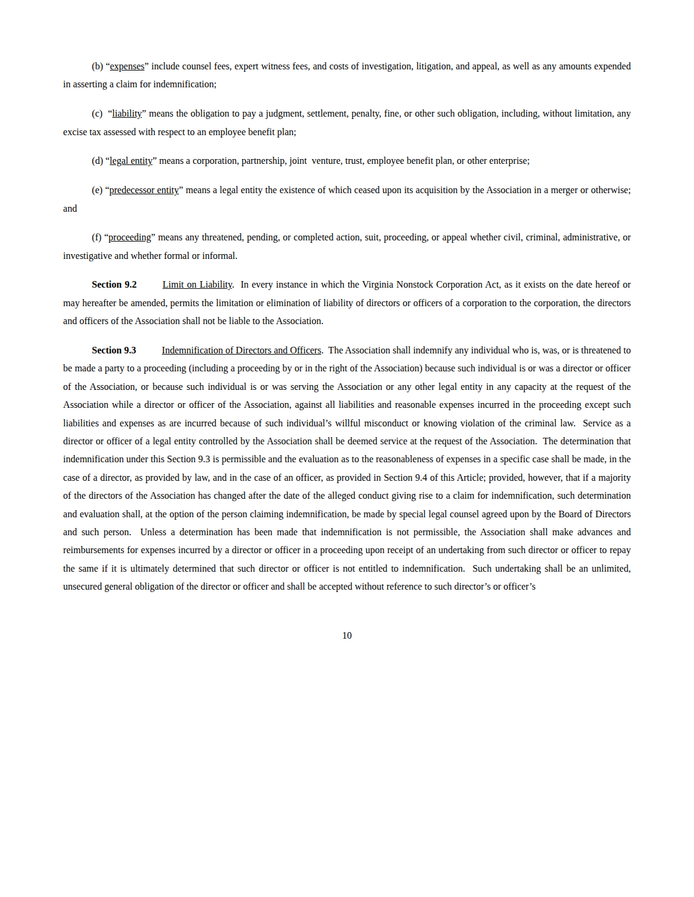(b) “expenses” include counsel fees, expert witness fees, and costs of investigation, litigation, and appeal, as well as any amounts expended in asserting a claim for indemnification;
(c) “liability” means the obligation to pay a judgment, settlement, penalty, fine, or other such obligation, including, without limitation, any excise tax assessed with respect to an employee benefit plan;
(d) “legal entity” means a corporation, partnership, joint venture, trust, employee benefit plan, or other enterprise;
(e) “predecessor entity” means a legal entity the existence of which ceased upon its acquisition by the Association in a merger or otherwise; and
(f) “proceeding” means any threatened, pending, or completed action, suit, proceeding, or appeal whether civil, criminal, administrative, or investigative and whether formal or informal.
Section 9.2 Limit on Liability. In every instance in which the Virginia Nonstock Corporation Act, as it exists on the date hereof or may hereafter be amended, permits the limitation or elimination of liability of directors or officers of a corporation to the corporation, the directors and officers of the Association shall not be liable to the Association.
Section 9.3 Indemnification of Directors and Officers. The Association shall indemnify any individual who is, was, or is threatened to be made a party to a proceeding (including a proceeding by or in the right of the Association) because such individual is or was a director or officer of the Association, or because such individual is or was serving the Association or any other legal entity in any capacity at the request of the Association while a director or officer of the Association, against all liabilities and reasonable expenses incurred in the proceeding except such liabilities and expenses as are incurred because of such individual’s willful misconduct or knowing violation of the criminal law. Service as a director or officer of a legal entity controlled by the Association shall be deemed service at the request of the Association. The determination that indemnification under this Section 9.3 is permissible and the evaluation as to the reasonableness of expenses in a specific case shall be made, in the case of a director, as provided by law, and in the case of an officer, as provided in Section 9.4 of this Article; provided, however, that if a majority of the directors of the Association has changed after the date of the alleged conduct giving rise to a claim for indemnification, such determination and evaluation shall, at the option of the person claiming indemnification, be made by special legal counsel agreed upon by the Board of Directors and such person. Unless a determination has been made that indemnification is not permissible, the Association shall make advances and reimbursements for expenses incurred by a director or officer in a proceeding upon receipt of an undertaking from such director or officer to repay the same if it is ultimately determined that such director or officer is not entitled to indemnification. Such undertaking shall be an unlimited, unsecured general obligation of the director or officer and shall be accepted without reference to such director’s or officer’s
10